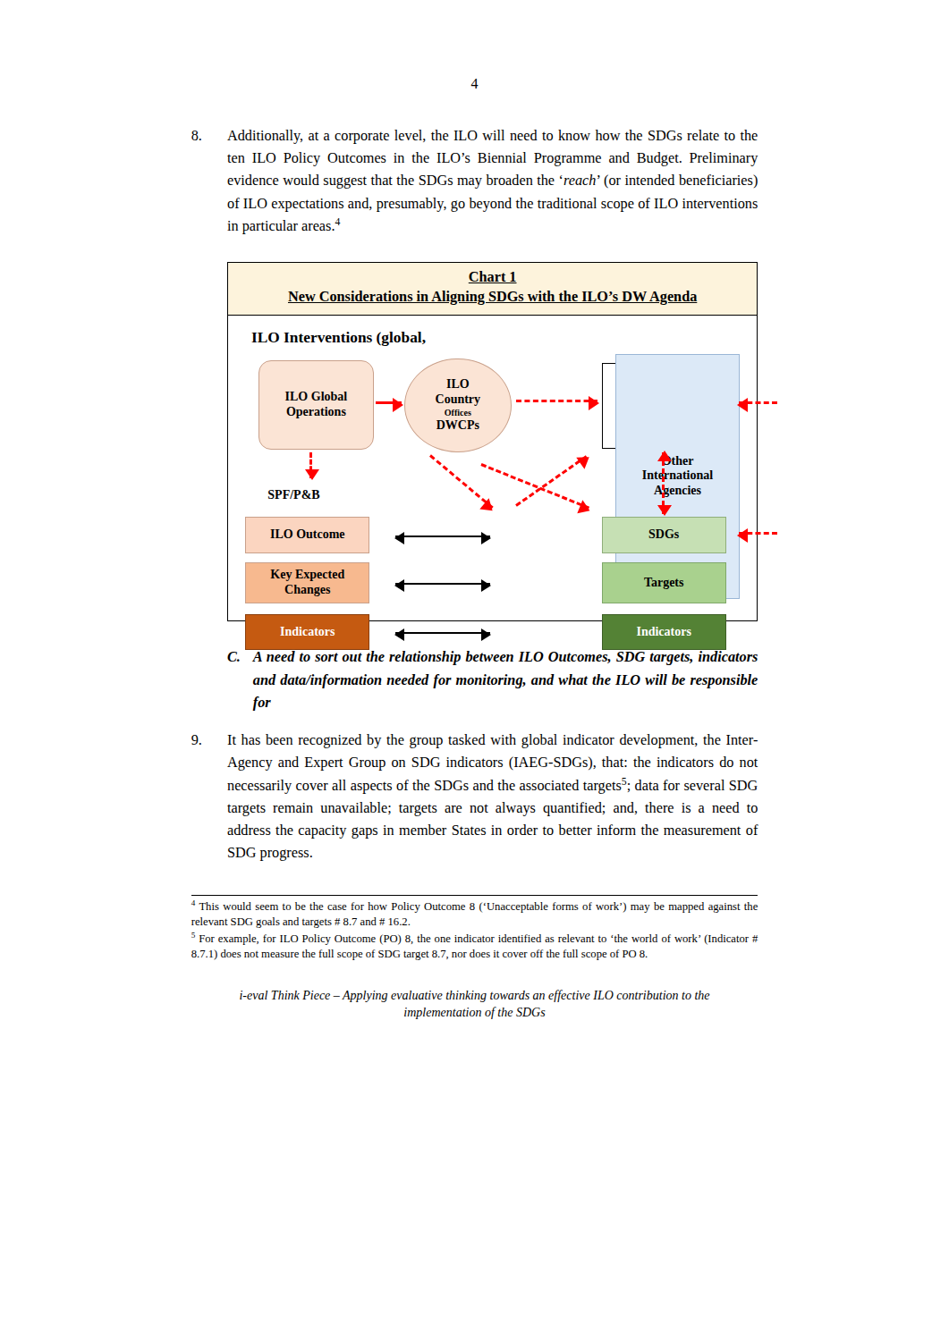4
8. Additionally, at a corporate level, the ILO will need to know how the SDGs relate to the ten ILO Policy Outcomes in the ILO’s Biennial Programme and Budget. Preliminary evidence would suggest that the SDGs may broaden the ‘reach’ (or intended beneficiaries) of ILO expectations and, presumably, go beyond the traditional scope of ILO interventions in particular areas.4
Chart 1
New Considerations in Aligning SDGs with the ILO’s DW Agenda
ILO Interventions (global,
ILO Global
Operations
ILO
Country Offices DWCPs
National
Constituents
Other
International
Agencies
SPF/P&B
ILO Outcome
Key Expected Changes
Indicators
SDGs
Targets
Indicators
C. A need to sort out the relationship between ILO Outcomes, SDG targets, indicators and data/information needed for monitoring, and what the ILO will be responsible for
9. It has been recognized by the group tasked with global indicator development, the Inter-Agency and Expert Group on SDG indicators (IAEG-SDGs), that: the indicators do not necessarily cover all aspects of the SDGs and the associated targets5; data for several SDG targets remain unavailable; targets are not always quantified; and, there is a need to address the capacity gaps in member States in order to better inform the measurement of SDG progress.
4 This would seem to be the case for how Policy Outcome 8 (‘Unacceptable forms of work’) may be mapped against the relevant SDG goals and targets # 8.7 and # 16.2.
5 For example, for ILO Policy Outcome (PO) 8, the one indicator identified as relevant to ‘the world of work’ (Indicator # 8.7.1) does not measure the full scope of SDG target 8.7, nor does it cover off the full scope of PO 8.
i-eval Think Piece – Applying evaluative thinking towards an effective ILO contribution to the
implementation of the SDGs